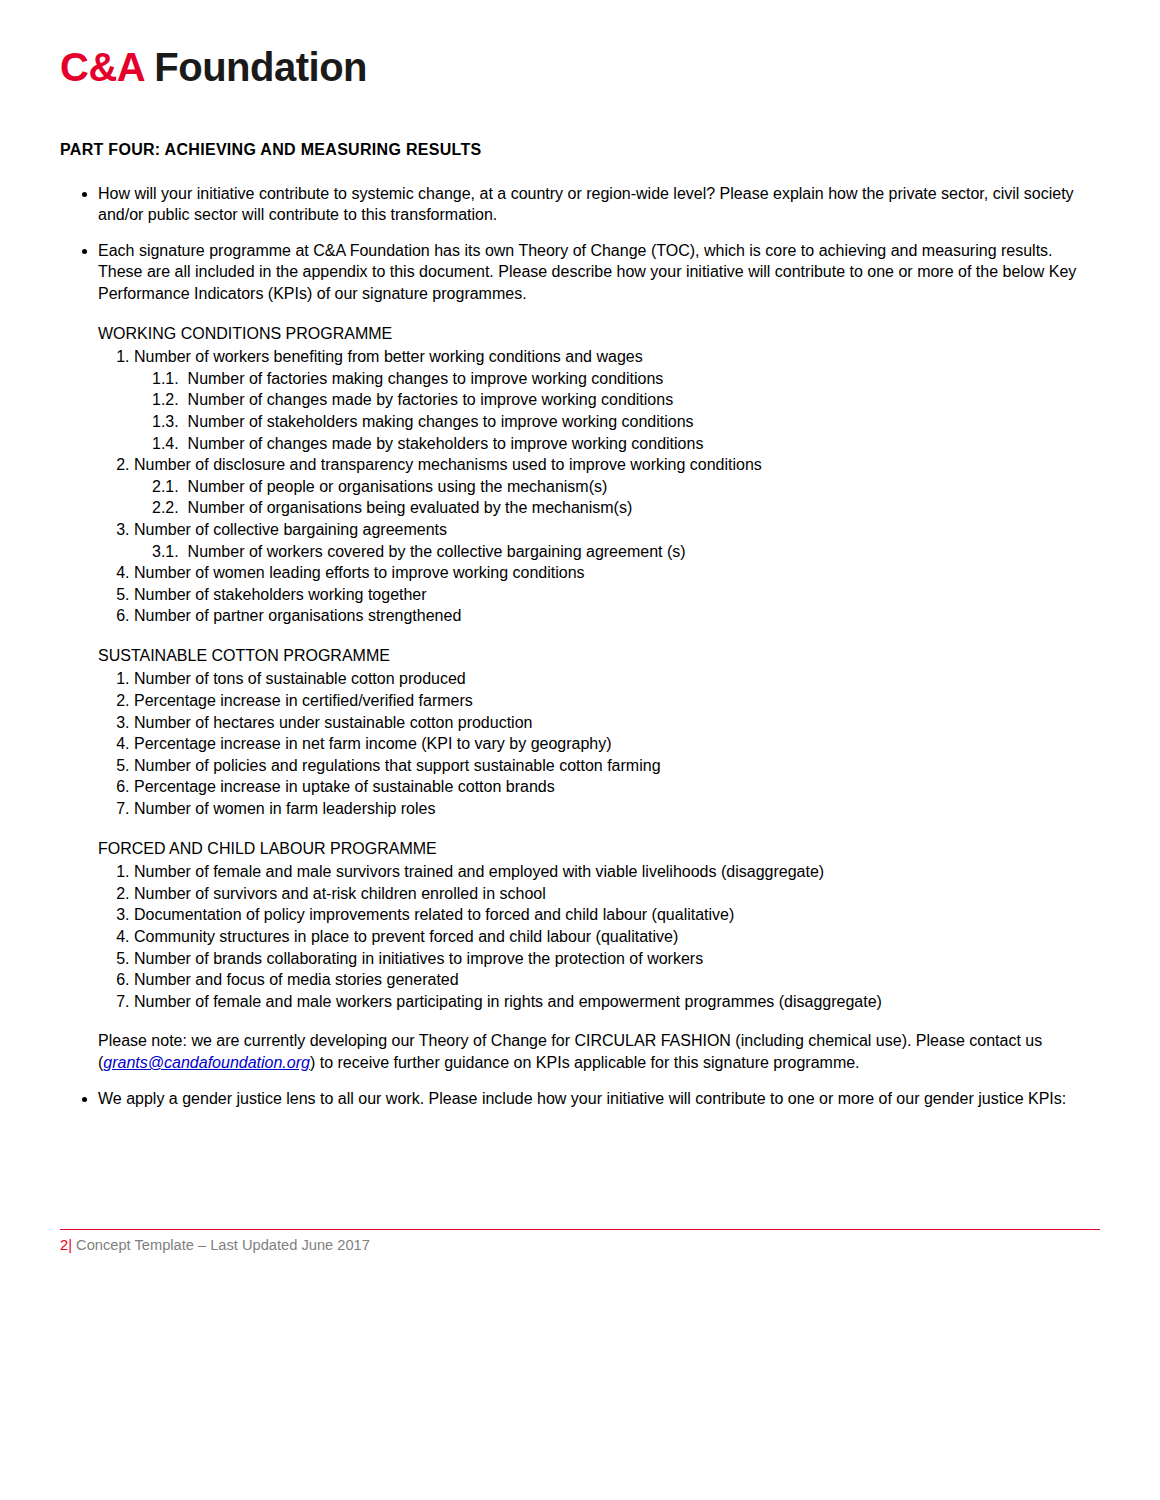C&A Foundation
PART FOUR: ACHIEVING AND MEASURING RESULTS
How will your initiative contribute to systemic change, at a country or region-wide level? Please explain how the private sector, civil society and/or public sector will contribute to this transformation.
Each signature programme at C&A Foundation has its own Theory of Change (TOC), which is core to achieving and measuring results. These are all included in the appendix to this document. Please describe how your initiative will contribute to one or more of the below Key Performance Indicators (KPIs) of our signature programmes.
WORKING CONDITIONS PROGRAMME
Number of workers benefiting from better working conditions and wages
1.1. Number of factories making changes to improve working conditions
1.2. Number of changes made by factories to improve working conditions
1.3. Number of stakeholders making changes to improve working conditions
1.4. Number of changes made by stakeholders to improve working conditions
Number of disclosure and transparency mechanisms used to improve working conditions
2.1. Number of people or organisations using the mechanism(s)
2.2. Number of organisations being evaluated by the mechanism(s)
Number of collective bargaining agreements
3.1. Number of workers covered by the collective bargaining agreement (s)
Number of women leading efforts to improve working conditions
Number of stakeholders working together
Number of partner organisations strengthened
SUSTAINABLE COTTON PROGRAMME
Number of tons of sustainable cotton produced
Percentage increase in certified/verified farmers
Number of hectares under sustainable cotton production
Percentage increase in net farm income (KPI to vary by geography)
Number of policies and regulations that support sustainable cotton farming
Percentage increase in uptake of sustainable cotton brands
Number of women in farm leadership roles
FORCED AND CHILD LABOUR PROGRAMME
Number of female and male survivors trained and employed with viable livelihoods (disaggregate)
Number of survivors and at-risk children enrolled in school
Documentation of policy improvements related to forced and child labour (qualitative)
Community structures in place to prevent forced and child labour (qualitative)
Number of brands collaborating in initiatives to improve the protection of workers
Number and focus of media stories generated
Number of female and male workers participating in rights and empowerment programmes (disaggregate)
Please note: we are currently developing our Theory of Change for CIRCULAR FASHION (including chemical use). Please contact us (grants@candafoundation.org) to receive further guidance on KPIs applicable for this signature programme.
We apply a gender justice lens to all our work. Please include how your initiative will contribute to one or more of our gender justice KPIs:
2| Concept Template – Last Updated June 2017